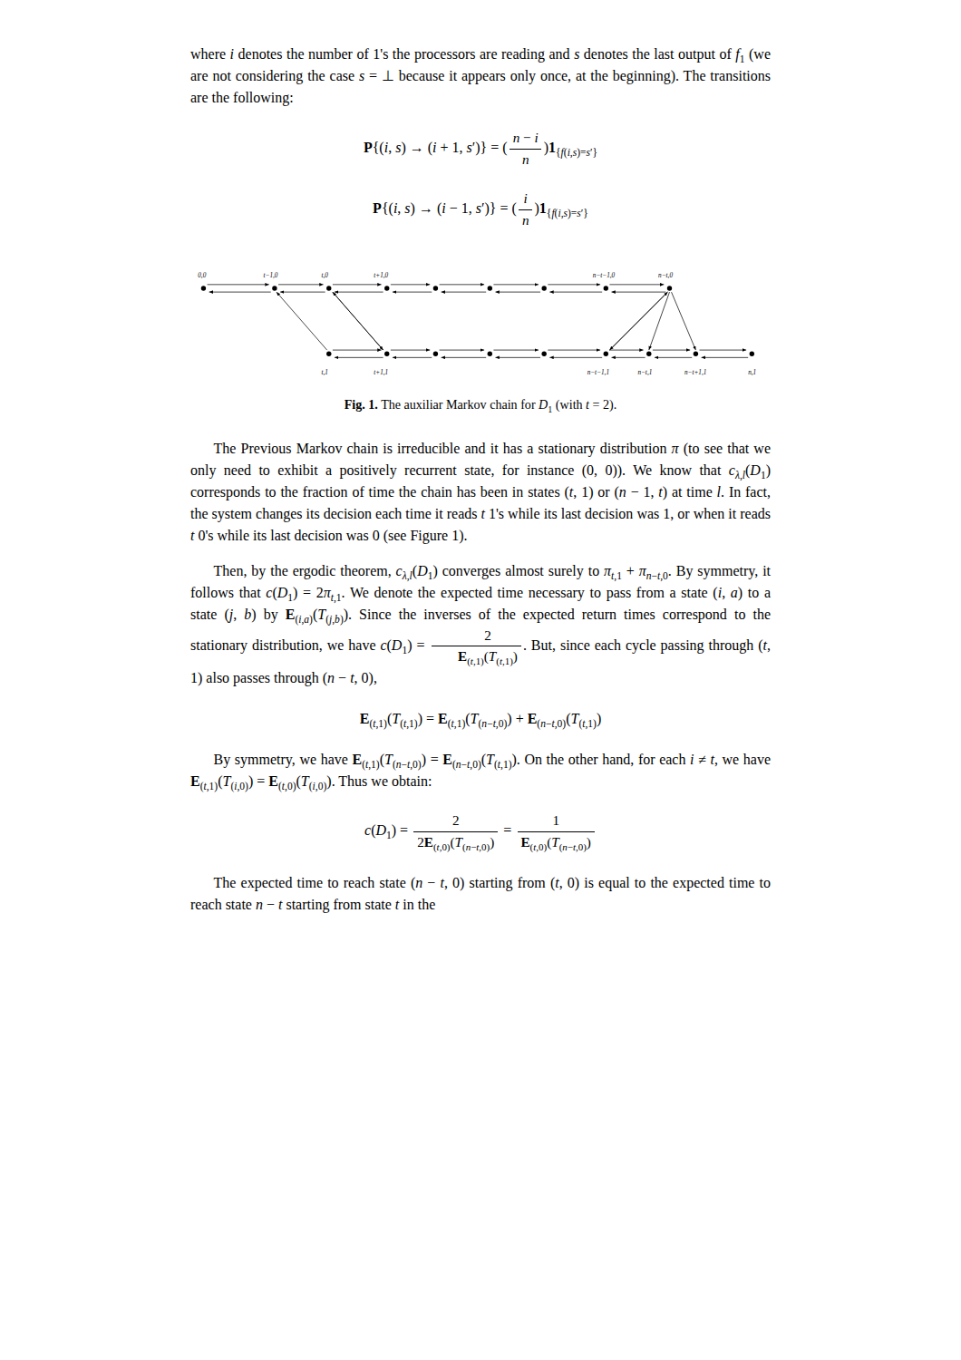where i denotes the number of 1's the processors are reading and s denotes the last output of f1 (we are not considering the case s = ⊥ because it appears only once, at the beginning). The transitions are the following:
P{(i, s) → (i + 1, s′)} = (n − i n)1{f(i,s)=s′}
P{(i, s) → (i − 1, s′)} = (in)1{f(i,s)=s′}
0,0 t−1,0 t,0 t+1,0 n−t−1,0 n−t,0 t,1 t+1,1 n−t−1,1 n−t,1 n−t+1,1 n,1
Fig. 1. The auxiliar Markov chain for D1 (with t = 2).
The Previous Markov chain is irreducible and it has a stationary distribution π (to see that we only need to exhibit a positively recurrent state, for instance (0, 0)). We know that cλ,l(D1) corresponds to the fraction of time the chain has been in states (t, 1) or (n − 1, t) at time l. In fact, the system changes its decision each time it reads t 1's while its last decision was 1, or when it reads t 0's while its last decision was 0 (see Figure 1).
Then, by the ergodic theorem, cλ,l(D1) converges almost surely to πt,1 + πn−t,0. By symmetry, it follows that c(D1) = 2πt,1. We denote the expected time necessary to pass from a state (i, a) to a state (j, b) by E(i,a)(T(j,b)). Since the inverses of the expected return times correspond to the stationary distribution, we have c(D1) = 2 E(t,1)(T(t,1)). But, since each cycle passing through (t, 1) also passes through (n − t, 0),
E(t,1)(T(t,1)) = E(t,1)(T(n−t,0)) + E(n−t,0)(T(t,1))
By symmetry, we have E(t,1)(T(n−t,0)) = E(n−t,0)(T(t,1)). On the other hand, for each i ≠ t, we have E(t,1)(T(i,0)) = E(t,0)(T(i,0)). Thus we obtain:
c(D1) = 22E(t,0)(T(n−t,0)) = 1 E(t,0)(T(n−t,0))
The expected time to reach state (n − t, 0) starting from (t, 0) is equal to the expected time to reach state n − t starting from state t in the